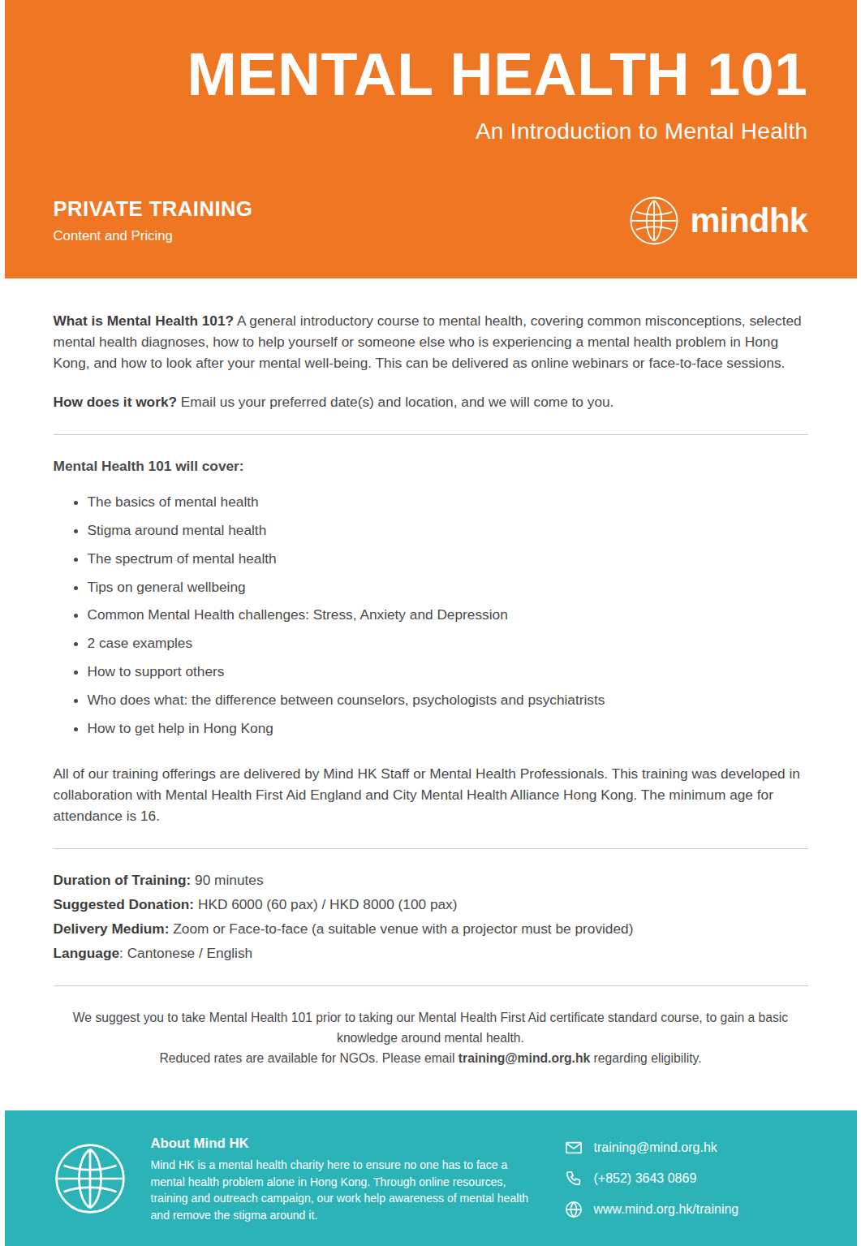MENTAL HEALTH 101
An Introduction to Mental Health
PRIVATE TRAINING
Content and Pricing
mindhk
What is Mental Health 101? A general introductory course to mental health, covering common misconceptions, selected mental health diagnoses, how to help yourself or someone else who is experiencing a mental health problem in Hong Kong, and how to look after your mental well-being. This can be delivered as online webinars or face-to-face sessions.
How does it work? Email us your preferred date(s) and location, and we will come to you.
Mental Health 101 will cover:
The basics of mental health
Stigma around mental health
The spectrum of mental health
Tips on general wellbeing
Common Mental Health challenges: Stress, Anxiety and Depression
2 case examples
How to support others
Who does what: the difference between counselors, psychologists and psychiatrists
How to get help in Hong Kong
All of our training offerings are delivered by Mind HK Staff or Mental Health Professionals. This training was developed in collaboration with Mental Health First Aid England and City Mental Health Alliance Hong Kong. The minimum age for attendance is 16.
Duration of Training: 90 minutes
Suggested Donation: HKD 6000 (60 pax) / HKD 8000 (100 pax)
Delivery Medium: Zoom or Face-to-face (a suitable venue with a projector must be provided)
Language: Cantonese / English
We suggest you to take Mental Health 101 prior to taking our Mental Health First Aid certificate standard course, to gain a basic knowledge around mental health.
Reduced rates are available for NGOs. Please email training@mind.org.hk regarding eligibility.
About Mind HK
Mind HK is a mental health charity here to ensure no one has to face a mental health problem alone in Hong Kong. Through online resources, training and outreach campaign, our work help awareness of mental health and remove the stigma around it.
training@mind.org.hk
(+852) 3643 0869
www.mind.org.hk/training